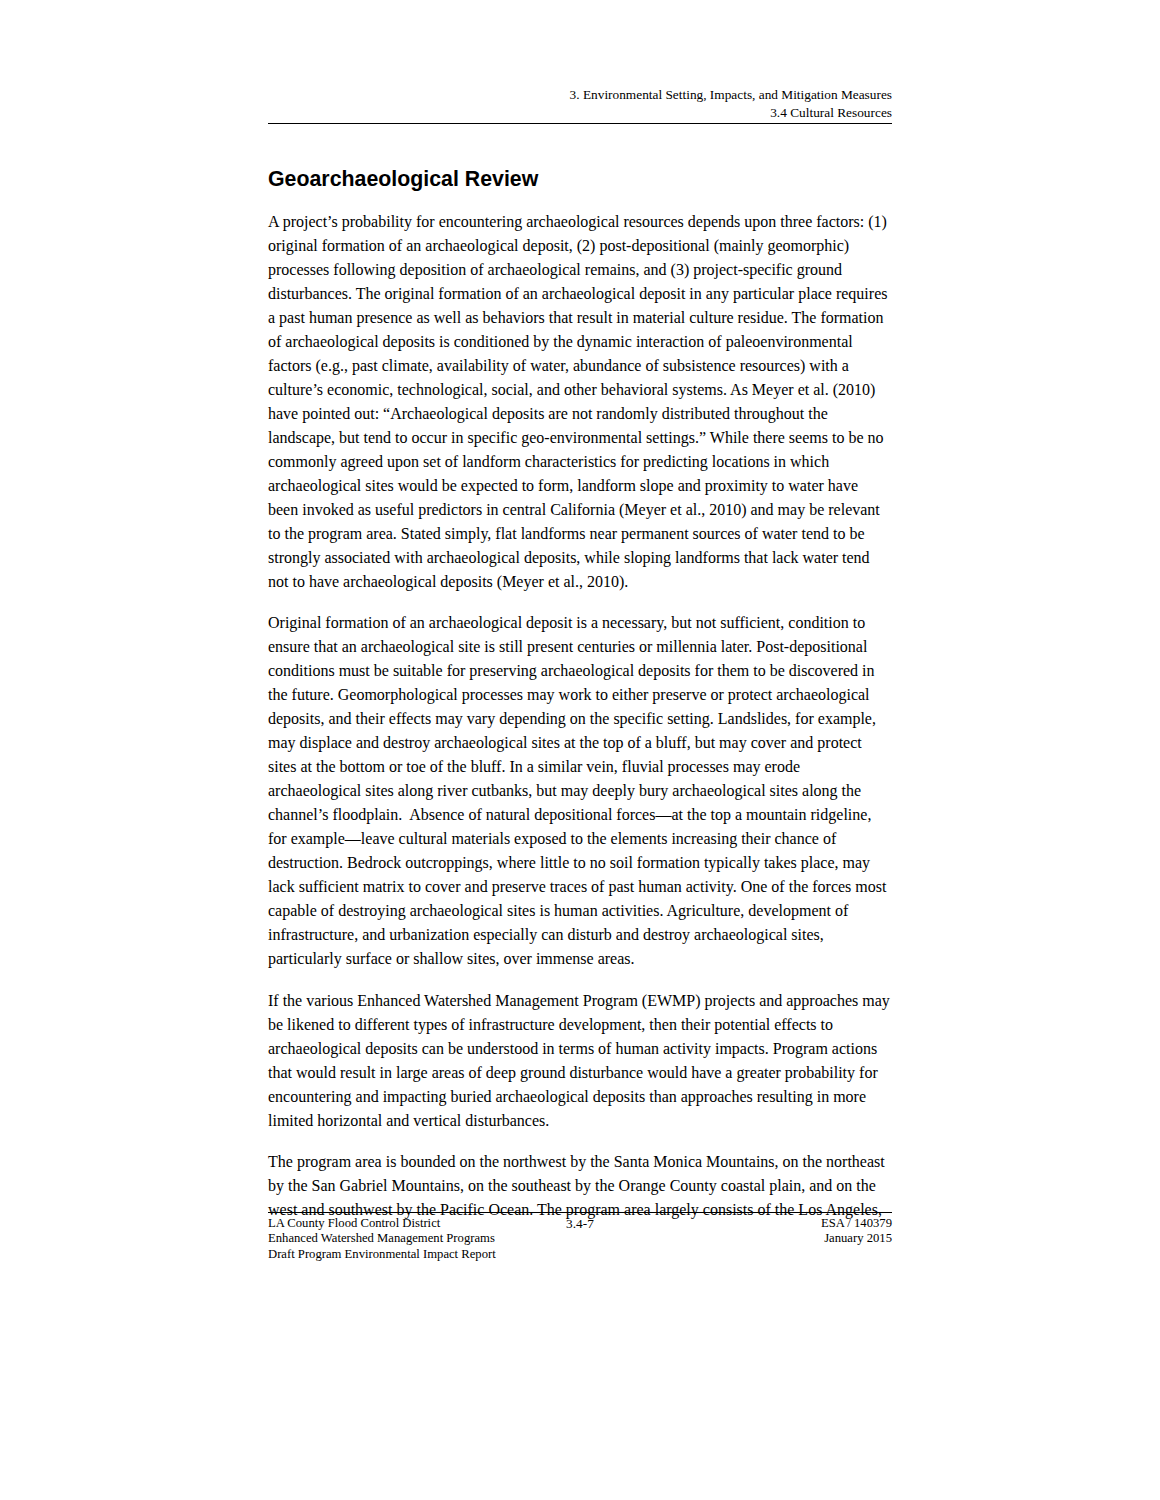3. Environmental Setting, Impacts, and Mitigation Measures
3.4 Cultural Resources
Geoarchaeological Review
A project’s probability for encountering archaeological resources depends upon three factors: (1) original formation of an archaeological deposit, (2) post-depositional (mainly geomorphic) processes following deposition of archaeological remains, and (3) project-specific ground disturbances. The original formation of an archaeological deposit in any particular place requires a past human presence as well as behaviors that result in material culture residue. The formation of archaeological deposits is conditioned by the dynamic interaction of paleoenvironmental factors (e.g., past climate, availability of water, abundance of subsistence resources) with a culture’s economic, technological, social, and other behavioral systems. As Meyer et al. (2010) have pointed out: “Archaeological deposits are not randomly distributed throughout the landscape, but tend to occur in specific geo-environmental settings.” While there seems to be no commonly agreed upon set of landform characteristics for predicting locations in which archaeological sites would be expected to form, landform slope and proximity to water have been invoked as useful predictors in central California (Meyer et al., 2010) and may be relevant to the program area. Stated simply, flat landforms near permanent sources of water tend to be strongly associated with archaeological deposits, while sloping landforms that lack water tend not to have archaeological deposits (Meyer et al., 2010).
Original formation of an archaeological deposit is a necessary, but not sufficient, condition to ensure that an archaeological site is still present centuries or millennia later. Post-depositional conditions must be suitable for preserving archaeological deposits for them to be discovered in the future. Geomorphological processes may work to either preserve or protect archaeological deposits, and their effects may vary depending on the specific setting. Landslides, for example, may displace and destroy archaeological sites at the top of a bluff, but may cover and protect sites at the bottom or toe of the bluff. In a similar vein, fluvial processes may erode archaeological sites along river cutbanks, but may deeply bury archaeological sites along the channel’s floodplain. Absence of natural depositional forces—at the top a mountain ridgeline, for example—leave cultural materials exposed to the elements increasing their chance of destruction. Bedrock outcroppings, where little to no soil formation typically takes place, may lack sufficient matrix to cover and preserve traces of past human activity. One of the forces most capable of destroying archaeological sites is human activities. Agriculture, development of infrastructure, and urbanization especially can disturb and destroy archaeological sites, particularly surface or shallow sites, over immense areas.
If the various Enhanced Watershed Management Program (EWMP) projects and approaches may be likened to different types of infrastructure development, then their potential effects to archaeological deposits can be understood in terms of human activity impacts. Program actions that would result in large areas of deep ground disturbance would have a greater probability for encountering and impacting buried archaeological deposits than approaches resulting in more limited horizontal and vertical disturbances.
The program area is bounded on the northwest by the Santa Monica Mountains, on the northeast by the San Gabriel Mountains, on the southeast by the Orange County coastal plain, and on the west and southwest by the Pacific Ocean. The program area largely consists of the Los Angeles,
| LA County Flood Control District Enhanced Watershed Management Programs Draft Program Environmental Impact Report | 3.4-7 | ESA / 140379 January 2015 |